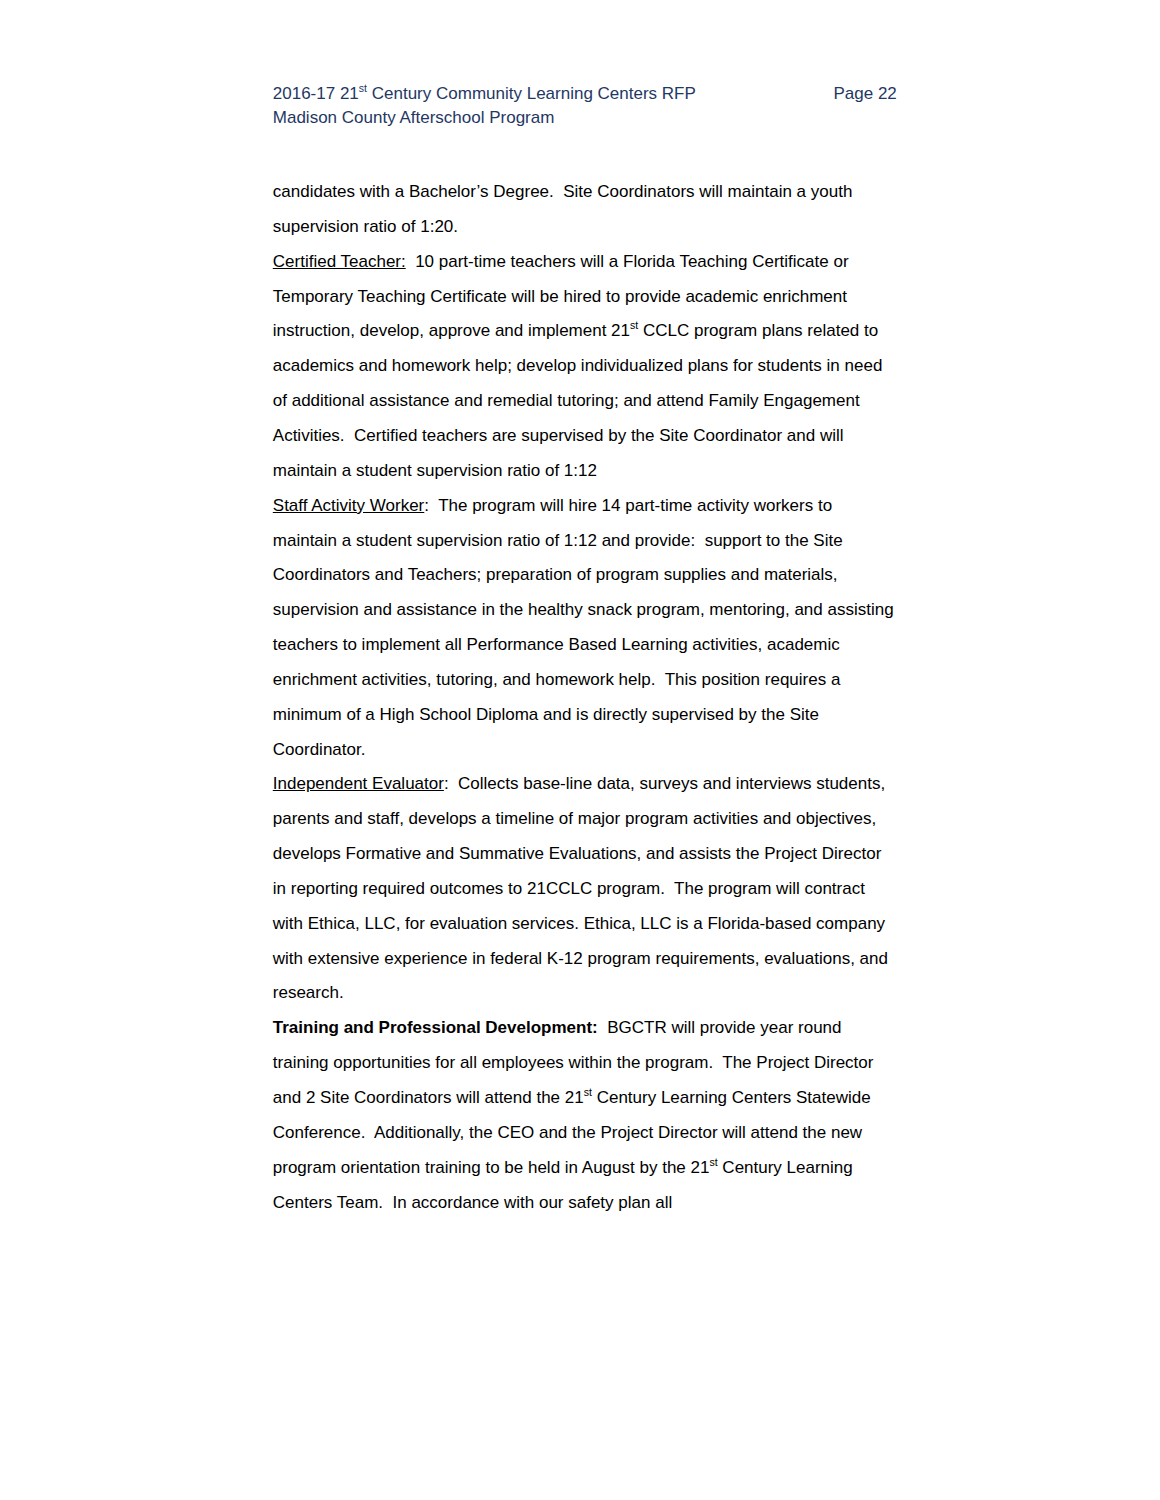2016-17 21st Century Community Learning Centers RFP
Madison County Afterschool Program
Page 22
candidates with a Bachelor’s Degree. Site Coordinators will maintain a youth supervision ratio of 1:20.
Certified Teacher: 10 part-time teachers will a Florida Teaching Certificate or Temporary Teaching Certificate will be hired to provide academic enrichment instruction, develop, approve and implement 21st CCLC program plans related to academics and homework help; develop individualized plans for students in need of additional assistance and remedial tutoring; and attend Family Engagement Activities. Certified teachers are supervised by the Site Coordinator and will maintain a student supervision ratio of 1:12
Staff Activity Worker: The program will hire 14 part-time activity workers to maintain a student supervision ratio of 1:12 and provide: support to the Site Coordinators and Teachers; preparation of program supplies and materials, supervision and assistance in the healthy snack program, mentoring, and assisting teachers to implement all Performance Based Learning activities, academic enrichment activities, tutoring, and homework help. This position requires a minimum of a High School Diploma and is directly supervised by the Site Coordinator.
Independent Evaluator: Collects base-line data, surveys and interviews students, parents and staff, develops a timeline of major program activities and objectives, develops Formative and Summative Evaluations, and assists the Project Director in reporting required outcomes to 21CCLC program. The program will contract with Ethica, LLC, for evaluation services. Ethica, LLC is a Florida-based company with extensive experience in federal K-12 program requirements, evaluations, and research.
Training and Professional Development: BGCTR will provide year round training opportunities for all employees within the program. The Project Director and 2 Site Coordinators will attend the 21st Century Learning Centers Statewide Conference. Additionally, the CEO and the Project Director will attend the new program orientation training to be held in August by the 21st Century Learning Centers Team. In accordance with our safety plan all